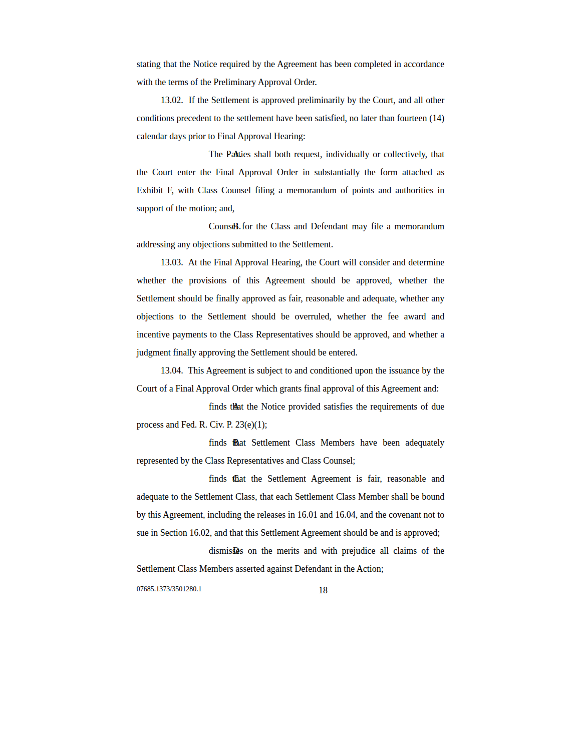stating that the Notice required by the Agreement has been completed in accordance with the terms of the Preliminary Approval Order.
13.02. If the Settlement is approved preliminarily by the Court, and all other conditions precedent to the settlement have been satisfied, no later than fourteen (14) calendar days prior to Final Approval Hearing:
A. The Parties shall both request, individually or collectively, that the Court enter the Final Approval Order in substantially the form attached as Exhibit F, with Class Counsel filing a memorandum of points and authorities in support of the motion; and,
B. Counsel for the Class and Defendant may file a memorandum addressing any objections submitted to the Settlement.
13.03. At the Final Approval Hearing, the Court will consider and determine whether the provisions of this Agreement should be approved, whether the Settlement should be finally approved as fair, reasonable and adequate, whether any objections to the Settlement should be overruled, whether the fee award and incentive payments to the Class Representatives should be approved, and whether a judgment finally approving the Settlement should be entered.
13.04. This Agreement is subject to and conditioned upon the issuance by the Court of a Final Approval Order which grants final approval of this Agreement and:
A. finds that the Notice provided satisfies the requirements of due process and Fed. R. Civ. P. 23(e)(1);
B. finds that Settlement Class Members have been adequately represented by the Class Representatives and Class Counsel;
C. finds that the Settlement Agreement is fair, reasonable and adequate to the Settlement Class, that each Settlement Class Member shall be bound by this Agreement, including the releases in 16.01 and 16.04, and the covenant not to sue in Section 16.02, and that this Settlement Agreement should be and is approved;
D. dismisses on the merits and with prejudice all claims of the Settlement Class Members asserted against Defendant in the Action;
07685.1373/3501280.1
18